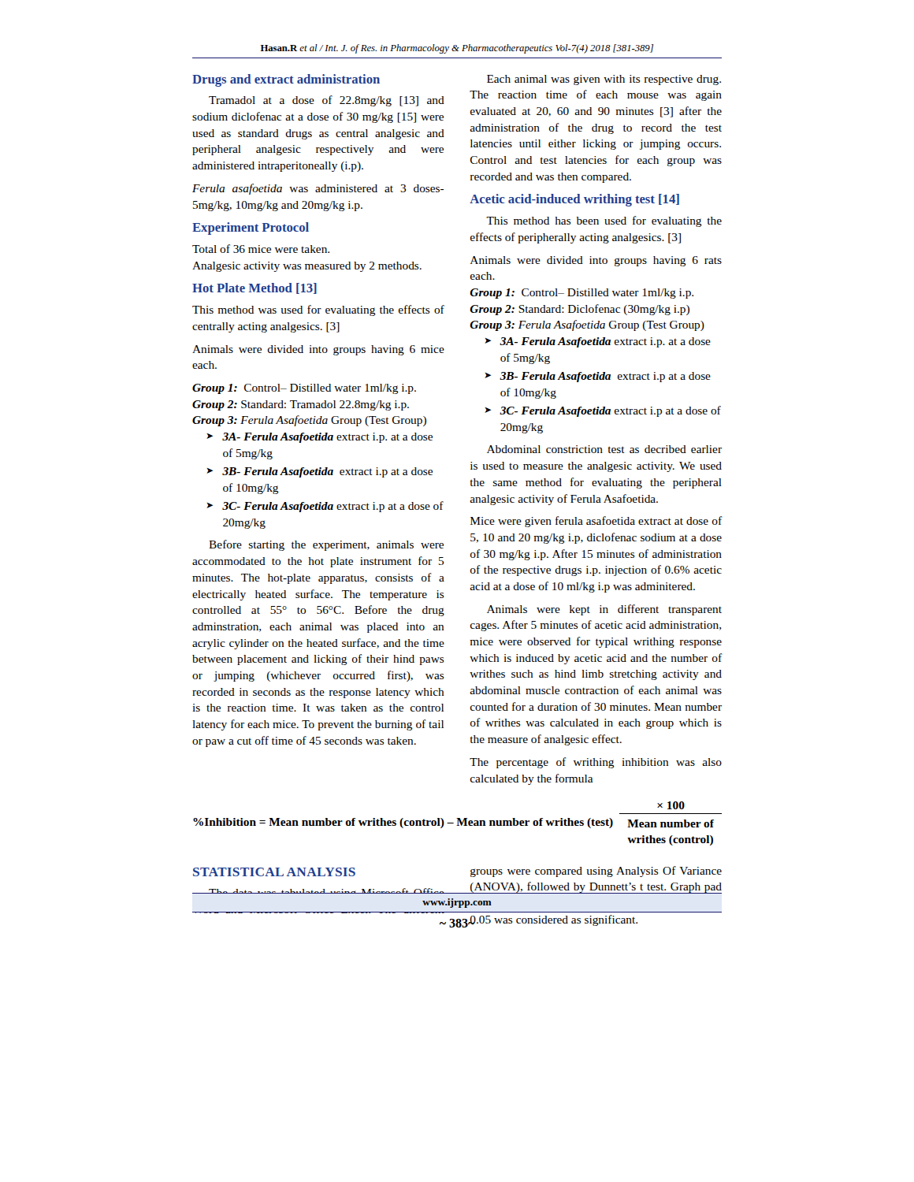Hasan.R et al / Int. J. of Res. in Pharmacology & Pharmacotherapeutics Vol-7(4) 2018 [381-389]
Drugs and extract administration
Tramadol at a dose of 22.8mg/kg [13] and sodium diclofenac at a dose of 30 mg/kg [15] were used as standard drugs as central analgesic and peripheral analgesic respectively and were administered intraperitoneally (i.p).
Ferula asafoetida was administered at 3 doses- 5mg/kg, 10mg/kg and 20mg/kg i.p.
Experiment Protocol
Total of 36 mice were taken.
Analgesic activity was measured by 2 methods.
Hot Plate Method [13]
This method was used for evaluating the effects of centrally acting analgesics. [3]
Animals were divided into groups having 6 mice each.
Group 1: Control– Distilled water 1ml/kg i.p.
Group 2: Standard: Tramadol 22.8mg/kg i.p.
Group 3: Ferula Asafoetida Group (Test Group)
3A- Ferula Asafoetida extract i.p. at a dose of 5mg/kg
3B- Ferula Asafoetida extract i.p at a dose of 10mg/kg
3C- Ferula Asafoetida extract i.p at a dose of 20mg/kg
Before starting the experiment, animals were accommodated to the hot plate instrument for 5 minutes. The hot-plate apparatus, consists of a electrically heated surface. The temperature is controlled at 55° to 56°C. Before the drug adminstration, each animal was placed into an acrylic cylinder on the heated surface, and the time between placement and licking of their hind paws or jumping (whichever occurred first), was recorded in seconds as the response latency which is the reaction time. It was taken as the control latency for each mice. To prevent the burning of tail or paw a cut off time of 45 seconds was taken.
Each animal was given with its respective drug. The reaction time of each mouse was again evaluated at 20, 60 and 90 minutes [3] after the administration of the drug to record the test latencies until either licking or jumping occurs. Control and test latencies for each group was recorded and was then compared.
Acetic acid-induced writhing test [14]
This method has been used for evaluating the effects of peripherally acting analgesics. [3]
Animals were divided into groups having 6 rats each.
Group 1: Control– Distilled water 1ml/kg i.p.
Group 2: Standard: Diclofenac (30mg/kg i.p)
Group 3: Ferula Asafoetida Group (Test Group)
3A- Ferula Asafoetida extract i.p. at a dose of 5mg/kg
3B- Ferula Asafoetida extract i.p at a dose of 10mg/kg
3C- Ferula Asafoetida extract i.p at a dose of 20mg/kg
Abdominal constriction test as decribed earlier is used to measure the analgesic activity. We used the same method for evaluating the peripheral analgesic activity of Ferula Asafoetida.
Mice were given ferula asafoetida extract at dose of 5, 10 and 20 mg/kg i.p, diclofenac sodium at a dose of 30 mg/kg i.p. After 15 minutes of administration of the respective drugs i.p. injection of 0.6% acetic acid at a dose of 10 ml/kg i.p was adminitered.
Animals were kept in different transparent cages. After 5 minutes of acetic acid administration, mice were observed for typical writhing response which is induced by acetic acid and the number of writhes such as hind limb stretching activity and abdominal muscle contraction of each animal was counted for a duration of 30 minutes. Mean number of writhes was calculated in each group which is the measure of analgesic effect.
The percentage of writhing inhibition was also calculated by the formula
%Inhibition = Mean number of writhes (control) – Mean number of writhes (test) × 100 Mean number of writhes (control)
STATISTICAL ANALYSIS
The data was tabulated using Microsoft Office Word and Microsoft Office Excel. The different groups were compared using Analysis Of Variance (ANOVA), followed by Dunnett’s t test. Graph pad Prism software (version 6.02) was used, p value < 0.05 was considered as significant.
www.ijrpp.com
~ 383~